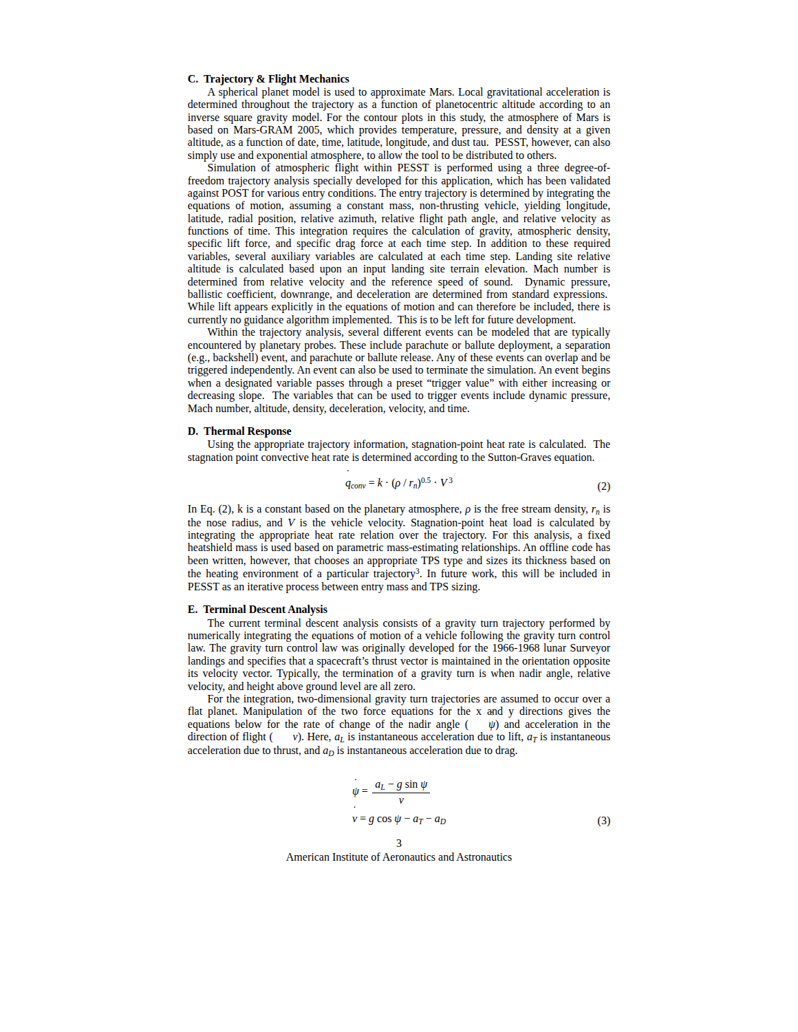C. Trajectory & Flight Mechanics
A spherical planet model is used to approximate Mars. Local gravitational acceleration is determined throughout the trajectory as a function of planetocentric altitude according to an inverse square gravity model. For the contour plots in this study, the atmosphere of Mars is based on Mars-GRAM 2005, which provides temperature, pressure, and density at a given altitude, as a function of date, time, latitude, longitude, and dust tau. PESST, however, can also simply use and exponential atmosphere, to allow the tool to be distributed to others.
Simulation of atmospheric flight within PESST is performed using a three degree-of-freedom trajectory analysis specially developed for this application, which has been validated against POST for various entry conditions. The entry trajectory is determined by integrating the equations of motion, assuming a constant mass, non-thrusting vehicle, yielding longitude, latitude, radial position, relative azimuth, relative flight path angle, and relative velocity as functions of time. This integration requires the calculation of gravity, atmospheric density, specific lift force, and specific drag force at each time step. In addition to these required variables, several auxiliary variables are calculated at each time step. Landing site relative altitude is calculated based upon an input landing site terrain elevation. Mach number is determined from relative velocity and the reference speed of sound. Dynamic pressure, ballistic coefficient, downrange, and deceleration are determined from standard expressions. While lift appears explicitly in the equations of motion and can therefore be included, there is currently no guidance algorithm implemented. This is to be left for future development.
Within the trajectory analysis, several different events can be modeled that are typically encountered by planetary probes. These include parachute or ballute deployment, a separation (e.g., backshell) event, and parachute or ballute release. Any of these events can overlap and be triggered independently. An event can also be used to terminate the simulation. An event begins when a designated variable passes through a preset “trigger value” with either increasing or decreasing slope. The variables that can be used to trigger events include dynamic pressure, Mach number, altitude, density, deceleration, velocity, and time.
D. Thermal Response
Using the appropriate trajectory information, stagnation-point heat rate is calculated. The stagnation point convective heat rate is determined according to the Sutton-Graves equation.
qconv = k · (ρ / rn)0.5 · V 3
(2)
In Eq. (2), k is a constant based on the planetary atmosphere, ρ is the free stream density, rn is the nose radius, and V is the vehicle velocity. Stagnation-point heat load is calculated by integrating the appropriate heat rate relation over the trajectory. For this analysis, a fixed heatshield mass is used based on parametric mass-estimating relationships. An offline code has been written, however, that chooses an appropriate TPS type and sizes its thickness based on the heating environment of a particular trajectory3. In future work, this will be included in PESST as an iterative process between entry mass and TPS sizing.
E. Terminal Descent Analysis
The current terminal descent analysis consists of a gravity turn trajectory performed by numerically integrating the equations of motion of a vehicle following the gravity turn control law. The gravity turn control law was originally developed for the 1966-1968 lunar Surveyor landings and specifies that a spacecraft’s thrust vector is maintained in the orientation opposite its velocity vector. Typically, the termination of a gravity turn is when nadir angle, relative velocity, and height above ground level are all zero.
For the integration, two-dimensional gravity turn trajectories are assumed to occur over a flat planet. Manipulation of the two force equations for the x and y directions gives the equations below for the rate of change of the nadir angle (ψ) and acceleration in the direction of flight (v). Here, aL is instantaneous acceleration due to lift, aT is instantaneous acceleration due to thrust, and aD is instantaneous acceleration due to drag.
ψ = aL − g sin ψ v v = g cos ψ − aT − aD
(3)
3 American Institute of Aeronautics and Astronautics